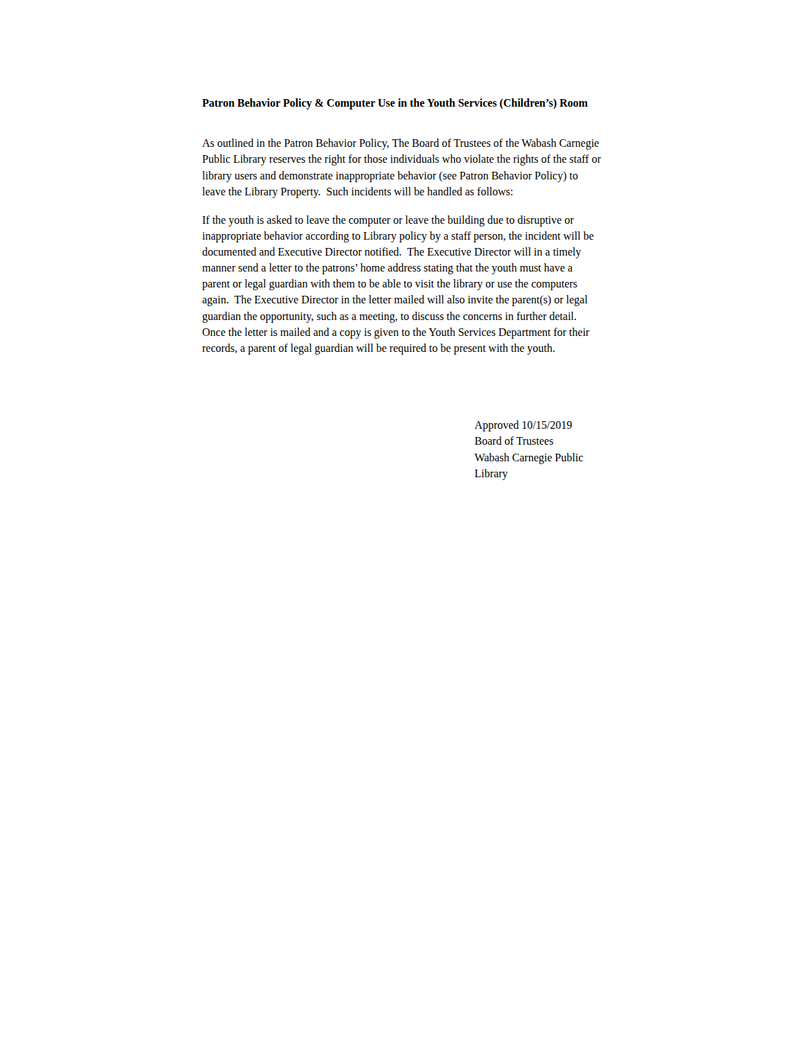Patron Behavior Policy & Computer Use in the Youth Services (Children’s) Room
As outlined in the Patron Behavior Policy, The Board of Trustees of the Wabash Carnegie Public Library reserves the right for those individuals who violate the rights of the staff or library users and demonstrate inappropriate behavior (see Patron Behavior Policy) to leave the Library Property. Such incidents will be handled as follows:
If the youth is asked to leave the computer or leave the building due to disruptive or inappropriate behavior according to Library policy by a staff person, the incident will be documented and Executive Director notified. The Executive Director will in a timely manner send a letter to the patrons’ home address stating that the youth must have a parent or legal guardian with them to be able to visit the library or use the computers again. The Executive Director in the letter mailed will also invite the parent(s) or legal guardian the opportunity, such as a meeting, to discuss the concerns in further detail. Once the letter is mailed and a copy is given to the Youth Services Department for their records, a parent of legal guardian will be required to be present with the youth.
Approved 10/15/2019
Board of Trustees
Wabash Carnegie Public Library